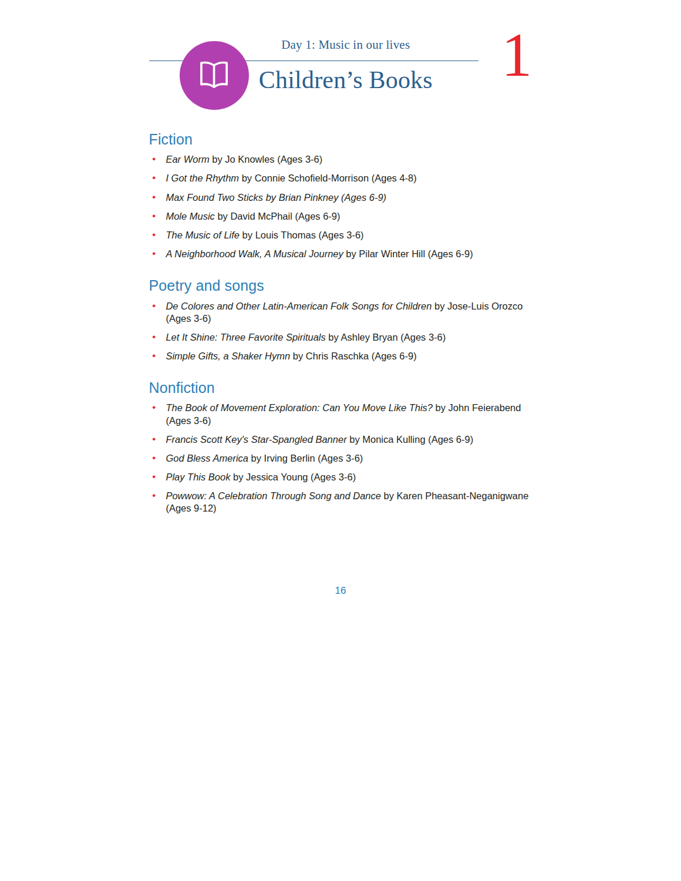1
Day 1: Music in our lives
Children’s Books
Fiction
Ear Worm by Jo Knowles (Ages 3-6)
I Got the Rhythm by Connie Schofield-Morrison (Ages 4-8)
Max Found Two Sticks by Brian Pinkney (Ages 6-9)
Mole Music by David McPhail (Ages 6-9)
The Music of Life by Louis Thomas (Ages 3-6)
A Neighborhood Walk, A Musical Journey by Pilar Winter Hill (Ages 6-9)
Poetry and songs
De Colores and Other Latin-American Folk Songs for Children by Jose-Luis Orozco (Ages 3-6)
Let It Shine: Three Favorite Spirituals by Ashley Bryan (Ages 3-6)
Simple Gifts, a Shaker Hymn by Chris Raschka (Ages 6-9)
Nonfiction
The Book of Movement Exploration: Can You Move Like This? by John Feierabend (Ages 3-6)
Francis Scott Key's Star-Spangled Banner by Monica Kulling (Ages 6-9)
God Bless America by Irving Berlin (Ages 3-6)
Play This Book by Jessica Young (Ages 3-6)
Powwow: A Celebration Through Song and Dance by Karen Pheasant-Neganigwane
(Ages 9-12)
16